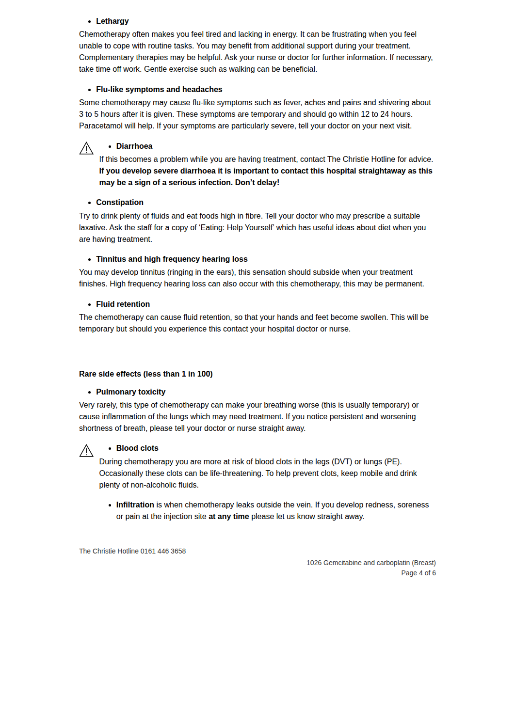Lethargy
Chemotherapy often makes you feel tired and lacking in energy. It can be frustrating when you feel unable to cope with routine tasks. You may benefit from additional support during your treatment. Complementary therapies may be helpful. Ask your nurse or doctor for further information. If necessary, take time off work. Gentle exercise such as walking can be beneficial.
Flu-like symptoms and headaches
Some chemotherapy may cause flu-like symptoms such as fever, aches and pains and shivering about 3 to 5 hours after it is given. These symptoms are temporary and should go within 12 to 24 hours. Paracetamol will help. If your symptoms are particularly severe, tell your doctor on your next visit.
Diarrhoea
If this becomes a problem while you are having treatment, contact The Christie Hotline for advice. If you develop severe diarrhoea it is important to contact this hospital straightaway as this may be a sign of a serious infection. Don’t delay!
Constipation
Try to drink plenty of fluids and eat foods high in fibre. Tell your doctor who may prescribe a suitable laxative. Ask the staff for a copy of ‘Eating: Help Yourself’ which has useful ideas about diet when you are having treatment.
Tinnitus and high frequency hearing loss
You may develop tinnitus (ringing in the ears), this sensation should subside when your treatment finishes. High frequency hearing loss can also occur with this chemotherapy, this may be permanent.
Fluid retention
The chemotherapy can cause fluid retention, so that your hands and feet become swollen. This will be temporary but should you experience this contact your hospital doctor or nurse.
Rare side effects (less than 1 in 100)
Pulmonary toxicity
Very rarely, this type of chemotherapy can make your breathing worse (this is usually temporary) or cause inflammation of the lungs which may need treatment. If you notice persistent and worsening shortness of breath, please tell your doctor or nurse straight away.
Blood clots
During chemotherapy you are more at risk of blood clots in the legs (DVT) or lungs (PE). Occasionally these clots can be life-threatening. To help prevent clots, keep mobile and drink plenty of non-alcoholic fluids.
Infiltration is when chemotherapy leaks outside the vein. If you develop redness, soreness or pain at the injection site at any time please let us know straight away.
The Christie Hotline 0161 446 3658
1026 Gemcitabine and carboplatin (Breast)
Page 4 of 6